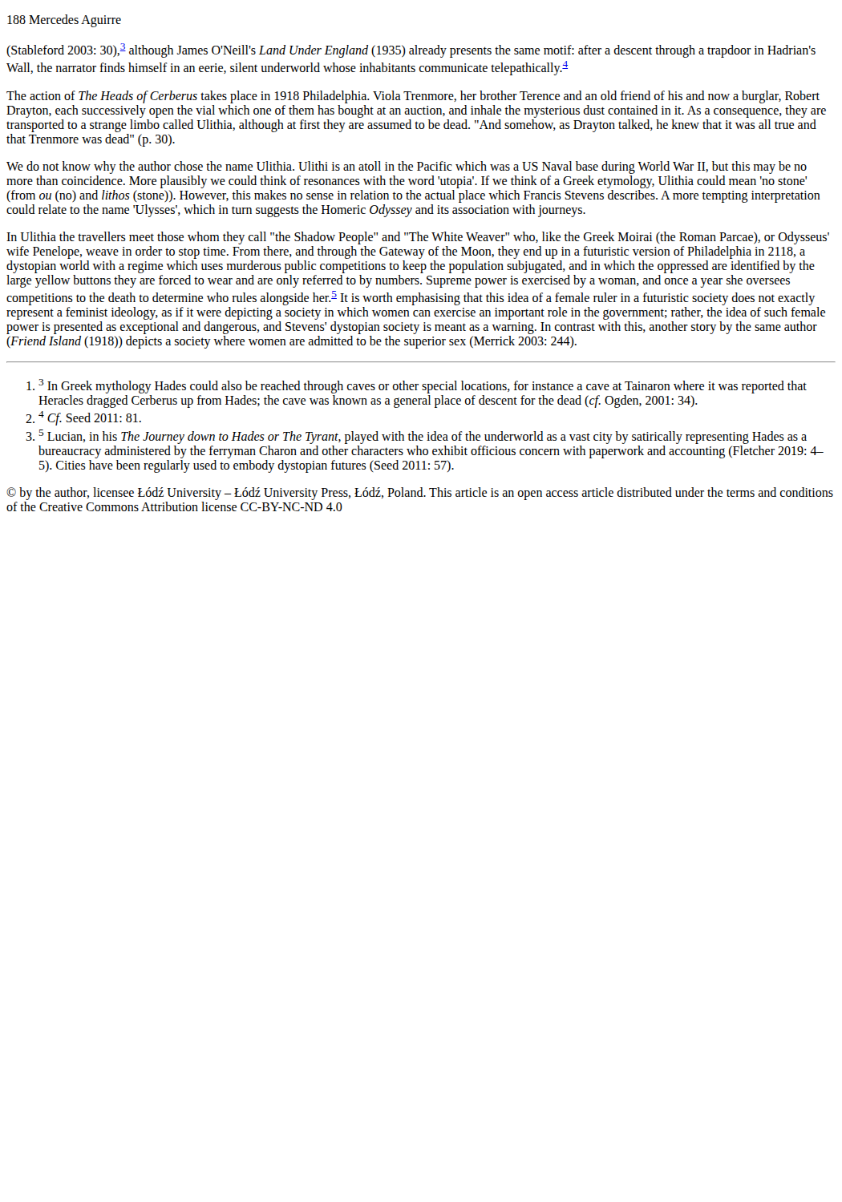188 Mercedes Aguirre
(Stableford 2003: 30),3 although James O'Neill's Land Under England (1935) already presents the same motif: after a descent through a trapdoor in Hadrian's Wall, the narrator finds himself in an eerie, silent underworld whose inhabitants communicate telepathically.4
The action of The Heads of Cerberus takes place in 1918 Philadelphia. Viola Trenmore, her brother Terence and an old friend of his and now a burglar, Robert Drayton, each successively open the vial which one of them has bought at an auction, and inhale the mysterious dust contained in it. As a consequence, they are transported to a strange limbo called Ulithia, although at first they are assumed to be dead. "And somehow, as Drayton talked, he knew that it was all true and that Trenmore was dead" (p. 30).
We do not know why the author chose the name Ulithia. Ulithi is an atoll in the Pacific which was a US Naval base during World War II, but this may be no more than coincidence. More plausibly we could think of resonances with the word 'utopia'. If we think of a Greek etymology, Ulithia could mean 'no stone' (from ou (no) and lithos (stone)). However, this makes no sense in relation to the actual place which Francis Stevens describes. A more tempting interpretation could relate to the name 'Ulysses', which in turn suggests the Homeric Odyssey and its association with journeys.
In Ulithia the travellers meet those whom they call "the Shadow People" and "The White Weaver" who, like the Greek Moirai (the Roman Parcae), or Odysseus' wife Penelope, weave in order to stop time. From there, and through the Gateway of the Moon, they end up in a futuristic version of Philadelphia in 2118, a dystopian world with a regime which uses murderous public competitions to keep the population subjugated, and in which the oppressed are identified by the large yellow buttons they are forced to wear and are only referred to by numbers. Supreme power is exercised by a woman, and once a year she oversees competitions to the death to determine who rules alongside her.5 It is worth emphasising that this idea of a female ruler in a futuristic society does not exactly represent a feminist ideology, as if it were depicting a society in which women can exercise an important role in the government; rather, the idea of such female power is presented as exceptional and dangerous, and Stevens' dystopian society is meant as a warning. In contrast with this, another story by the same author (Friend Island (1918)) depicts a society where women are admitted to be the superior sex (Merrick 2003: 244).
3 In Greek mythology Hades could also be reached through caves or other special locations, for instance a cave at Tainaron where it was reported that Heracles dragged Cerberus up from Hades; the cave was known as a general place of descent for the dead (cf. Ogden, 2001: 34).
4 Cf. Seed 2011: 81.
5 Lucian, in his The Journey down to Hades or The Tyrant, played with the idea of the underworld as a vast city by satirically representing Hades as a bureaucracy administered by the ferryman Charon and other characters who exhibit officious concern with paperwork and accounting (Fletcher 2019: 4–5). Cities have been regularly used to embody dystopian futures (Seed 2011: 57).
© by the author, licensee Łódź University – Łódź University Press, Łódź, Poland. This article is an open access article distributed under the terms and conditions of the Creative Commons Attribution license CC-BY-NC-ND 4.0